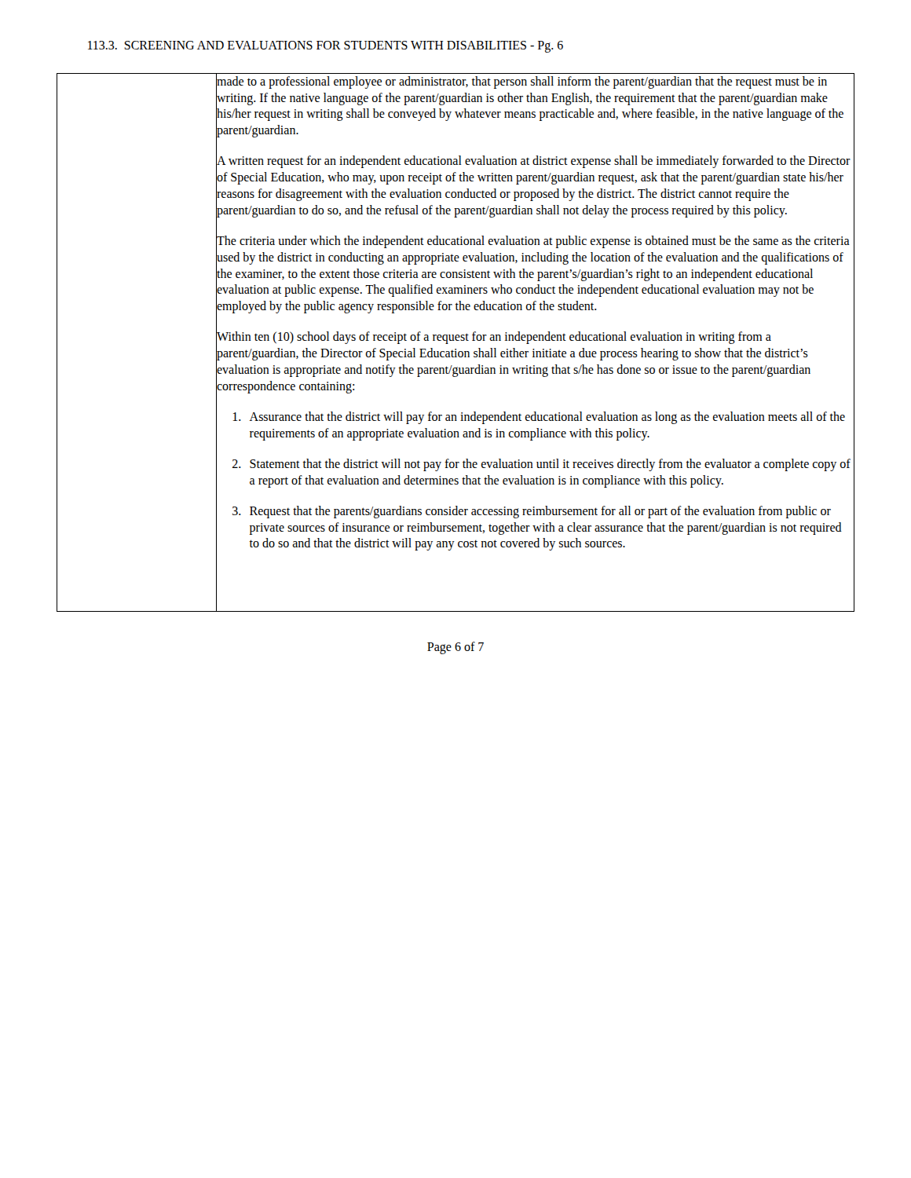113.3. SCREENING AND EVALUATIONS FOR STUDENTS WITH DISABILITIES - Pg. 6
| | made to a professional employee or administrator, that person shall inform the parent/guardian that the request must be in writing. If the native language of the parent/guardian is other than English, the requirement that the parent/guardian make his/her request in writing shall be conveyed by whatever means practicable and, where feasible, in the native language of the parent/guardian. A written request for an independent educational evaluation at district expense shall be immediately forwarded to the Director of Special Education, who may, upon receipt of the written parent/guardian request, ask that the parent/guardian state his/her reasons for disagreement with the evaluation conducted or proposed by the district. The district cannot require the parent/guardian to do so, and the refusal of the parent/guardian shall not delay the process required by this policy. The criteria under which the independent educational evaluation at public expense is obtained must be the same as the criteria used by the district in conducting an appropriate evaluation, including the location of the evaluation and the qualifications of the examiner, to the extent those criteria are consistent with the parent’s/guardian’s right to an independent educational evaluation at public expense. The qualified examiners who conduct the independent educational evaluation may not be employed by the public agency responsible for the education of the student. Within ten (10) school days of receipt of a request for an independent educational evaluation in writing from a parent/guardian, the Director of Special Education shall either initiate a due process hearing to show that the district’s evaluation is appropriate and notify the parent/guardian in writing that s/he has done so or issue to the parent/guardian correspondence containing: Assurance that the district will pay for an independent educational evaluation as long as the evaluation meets all of the requirements of an appropriate evaluation and is in compliance with this policy. Statement that the district will not pay for the evaluation until it receives directly from the evaluator a complete copy of a report of that evaluation and determines that the evaluation is in compliance with this policy. Request that the parents/guardians consider accessing reimbursement for all or part of the evaluation from public or private sources of insurance or reimbursement, together with a clear assurance that the parent/guardian is not required to do so and that the district will pay any cost not covered by such sources. |
Page 6 of 7